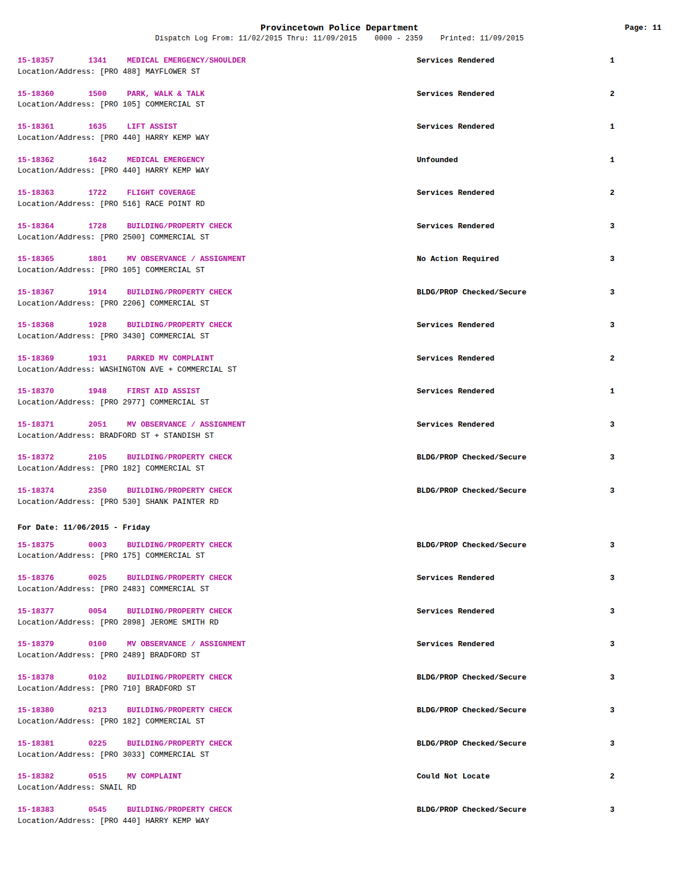Provincetown Police Department Page: 11
Dispatch Log From: 11/02/2015 Thru: 11/09/2015 0000 - 2359 Printed: 11/09/2015
| 15-18357 | 1341 | MEDICAL EMERGENCY/SHOULDER | Services Rendered | 1 |
| Location/Address: [PRO 488] MAYFLOWER ST |
| 15-18360 | 1500 | PARK, WALK & TALK | Services Rendered | 2 |
| Location/Address: [PRO 105] COMMERCIAL ST |
| 15-18361 | 1635 | LIFT ASSIST | Services Rendered | 1 |
| Location/Address: [PRO 440] HARRY KEMP WAY |
| 15-18362 | 1642 | MEDICAL EMERGENCY | Unfounded | 1 |
| Location/Address: [PRO 440] HARRY KEMP WAY |
| 15-18363 | 1722 | FLIGHT COVERAGE | Services Rendered | 2 |
| Location/Address: [PRO 516] RACE POINT RD |
| 15-18364 | 1728 | BUILDING/PROPERTY CHECK | Services Rendered | 3 |
| Location/Address: [PRO 2500] COMMERCIAL ST |
| 15-18365 | 1801 | MV OBSERVANCE / ASSIGNMENT | No Action Required | 3 |
| Location/Address: [PRO 105] COMMERCIAL ST |
| 15-18367 | 1914 | BUILDING/PROPERTY CHECK | BLDG/PROP Checked/Secure | 3 |
| Location/Address: [PRO 2206] COMMERCIAL ST |
| 15-18368 | 1928 | BUILDING/PROPERTY CHECK | Services Rendered | 3 |
| Location/Address: [PRO 3430] COMMERCIAL ST |
| 15-18369 | 1931 | PARKED MV COMPLAINT | Services Rendered | 2 |
| Location/Address: WASHINGTON AVE + COMMERCIAL ST |
| 15-18370 | 1948 | FIRST AID ASSIST | Services Rendered | 1 |
| Location/Address: [PRO 2977] COMMERCIAL ST |
| 15-18371 | 2051 | MV OBSERVANCE / ASSIGNMENT | Services Rendered | 3 |
| Location/Address: BRADFORD ST + STANDISH ST |
| 15-18372 | 2105 | BUILDING/PROPERTY CHECK | BLDG/PROP Checked/Secure | 3 |
| Location/Address: [PRO 182] COMMERCIAL ST |
| 15-18374 | 2350 | BUILDING/PROPERTY CHECK | BLDG/PROP Checked/Secure | 3 |
| Location/Address: [PRO 530] SHANK PAINTER RD |
For Date: 11/06/2015 - Friday
| 15-18375 | 0003 | BUILDING/PROPERTY CHECK | BLDG/PROP Checked/Secure | 3 |
| Location/Address: [PRO 175] COMMERCIAL ST |
| 15-18376 | 0025 | BUILDING/PROPERTY CHECK | Services Rendered | 3 |
| Location/Address: [PRO 2483] COMMERCIAL ST |
| 15-18377 | 0054 | BUILDING/PROPERTY CHECK | Services Rendered | 3 |
| Location/Address: [PRO 2898] JEROME SMITH RD |
| 15-18379 | 0100 | MV OBSERVANCE / ASSIGNMENT | Services Rendered | 3 |
| Location/Address: [PRO 2489] BRADFORD ST |
| 15-18378 | 0102 | BUILDING/PROPERTY CHECK | BLDG/PROP Checked/Secure | 3 |
| Location/Address: [PRO 710] BRADFORD ST |
| 15-18380 | 0213 | BUILDING/PROPERTY CHECK | BLDG/PROP Checked/Secure | 3 |
| Location/Address: [PRO 182] COMMERCIAL ST |
| 15-18381 | 0225 | BUILDING/PROPERTY CHECK | BLDG/PROP Checked/Secure | 3 |
| Location/Address: [PRO 3033] COMMERCIAL ST |
| 15-18382 | 0515 | MV COMPLAINT | Could Not Locate | 2 |
| Location/Address: SNAIL RD |
| 15-18383 | 0545 | BUILDING/PROPERTY CHECK | BLDG/PROP Checked/Secure | 3 |
| Location/Address: [PRO 440] HARRY KEMP WAY |